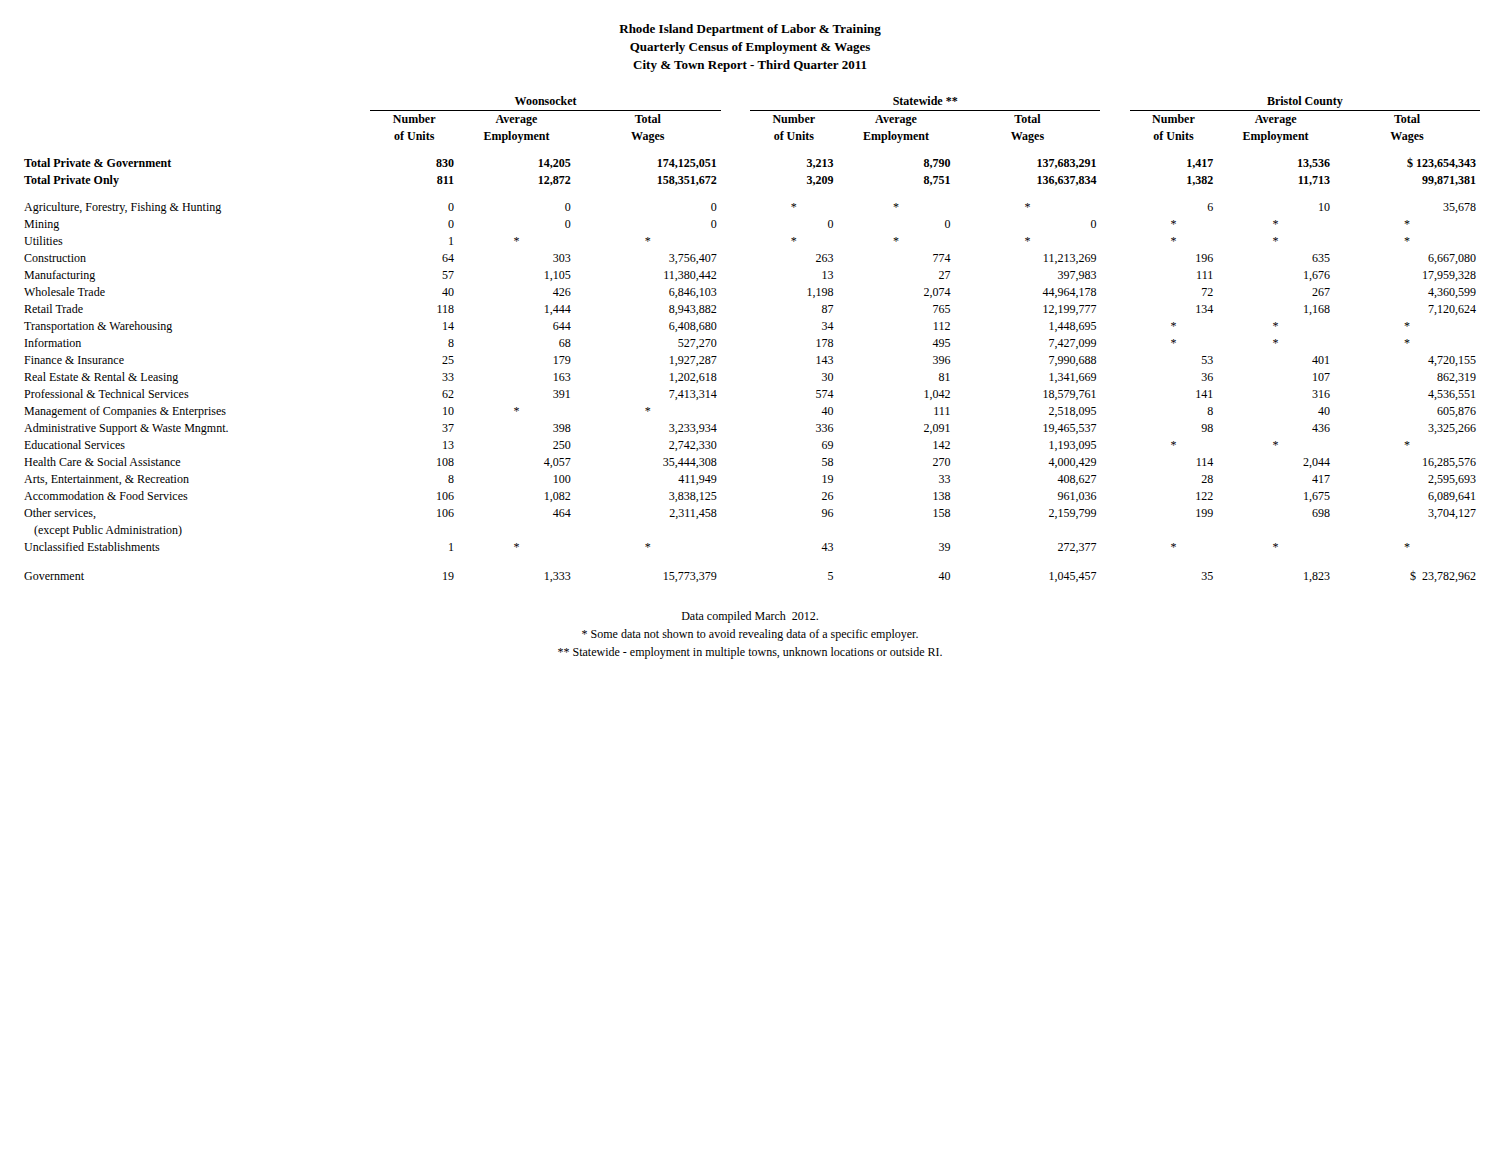Rhode Island Department of Labor & Training
Quarterly Census of Employment & Wages
City & Town Report - Third Quarter 2011
| | Woonsocket | | Statewide ** | | Bristol County |
| | Number | Average | Total | | Number | Average | Total | | Number | Average | Total |
| | of Units | Employment | Wages | | of Units | Employment | Wages | | of Units | Employment | Wages |
| Total Private & Government | 830 | 14,205 | 174,125,051 | | 3,213 | 8,790 | 137,683,291 | | 1,417 | 13,536 | $ 123,654,343 |
| Total Private Only | 811 | 12,872 | 158,351,672 | | 3,209 | 8,751 | 136,637,834 | | 1,382 | 11,713 | 99,871,381 |
| Agriculture, Forestry, Fishing & Hunting | 0 | 0 | 0 | | * | * | * | | 6 | 10 | 35,678 |
| Mining | 0 | 0 | 0 | | 0 | 0 | 0 | | * | * | * |
| Utilities | 1 | * | * | | * | * | * | | * | * | * |
| Construction | 64 | 303 | 3,756,407 | | 263 | 774 | 11,213,269 | | 196 | 635 | 6,667,080 |
| Manufacturing | 57 | 1,105 | 11,380,442 | | 13 | 27 | 397,983 | | 111 | 1,676 | 17,959,328 |
| Wholesale Trade | 40 | 426 | 6,846,103 | | 1,198 | 2,074 | 44,964,178 | | 72 | 267 | 4,360,599 |
| Retail Trade | 118 | 1,444 | 8,943,882 | | 87 | 765 | 12,199,777 | | 134 | 1,168 | 7,120,624 |
| Transportation & Warehousing | 14 | 644 | 6,408,680 | | 34 | 112 | 1,448,695 | | * | * | * |
| Information | 8 | 68 | 527,270 | | 178 | 495 | 7,427,099 | | * | * | * |
| Finance & Insurance | 25 | 179 | 1,927,287 | | 143 | 396 | 7,990,688 | | 53 | 401 | 4,720,155 |
| Real Estate & Rental & Leasing | 33 | 163 | 1,202,618 | | 30 | 81 | 1,341,669 | | 36 | 107 | 862,319 |
| Professional & Technical Services | 62 | 391 | 7,413,314 | | 574 | 1,042 | 18,579,761 | | 141 | 316 | 4,536,551 |
| Management of Companies & Enterprises | 10 | * | * | | 40 | 111 | 2,518,095 | | 8 | 40 | 605,876 |
| Administrative Support & Waste Mngmnt. | 37 | 398 | 3,233,934 | | 336 | 2,091 | 19,465,537 | | 98 | 436 | 3,325,266 |
| Educational Services | 13 | 250 | 2,742,330 | | 69 | 142 | 1,193,095 | | * | * | * |
| Health Care & Social Assistance | 108 | 4,057 | 35,444,308 | | 58 | 270 | 4,000,429 | | 114 | 2,044 | 16,285,576 |
| Arts, Entertainment, & Recreation | 8 | 100 | 411,949 | | 19 | 33 | 408,627 | | 28 | 417 | 2,595,693 |
| Accommodation & Food Services | 106 | 1,082 | 3,838,125 | | 26 | 138 | 961,036 | | 122 | 1,675 | 6,089,641 |
| Other services, | 106 | 464 | 2,311,458 | | 96 | 158 | 2,159,799 | | 199 | 698 | 3,704,127 |
| (except Public Administration) | |
| Unclassified Establishments | 1 | * | * | | 43 | 39 | 272,377 | | * | * | * |
| Government | 19 | 1,333 | 15,773,379 | | 5 | 40 | 1,045,457 | | 35 | 1,823 | $ 23,782,962 |
Data compiled March 2012.
* Some data not shown to avoid revealing data of a specific employer.
** Statewide - employment in multiple towns, unknown locations or outside RI.